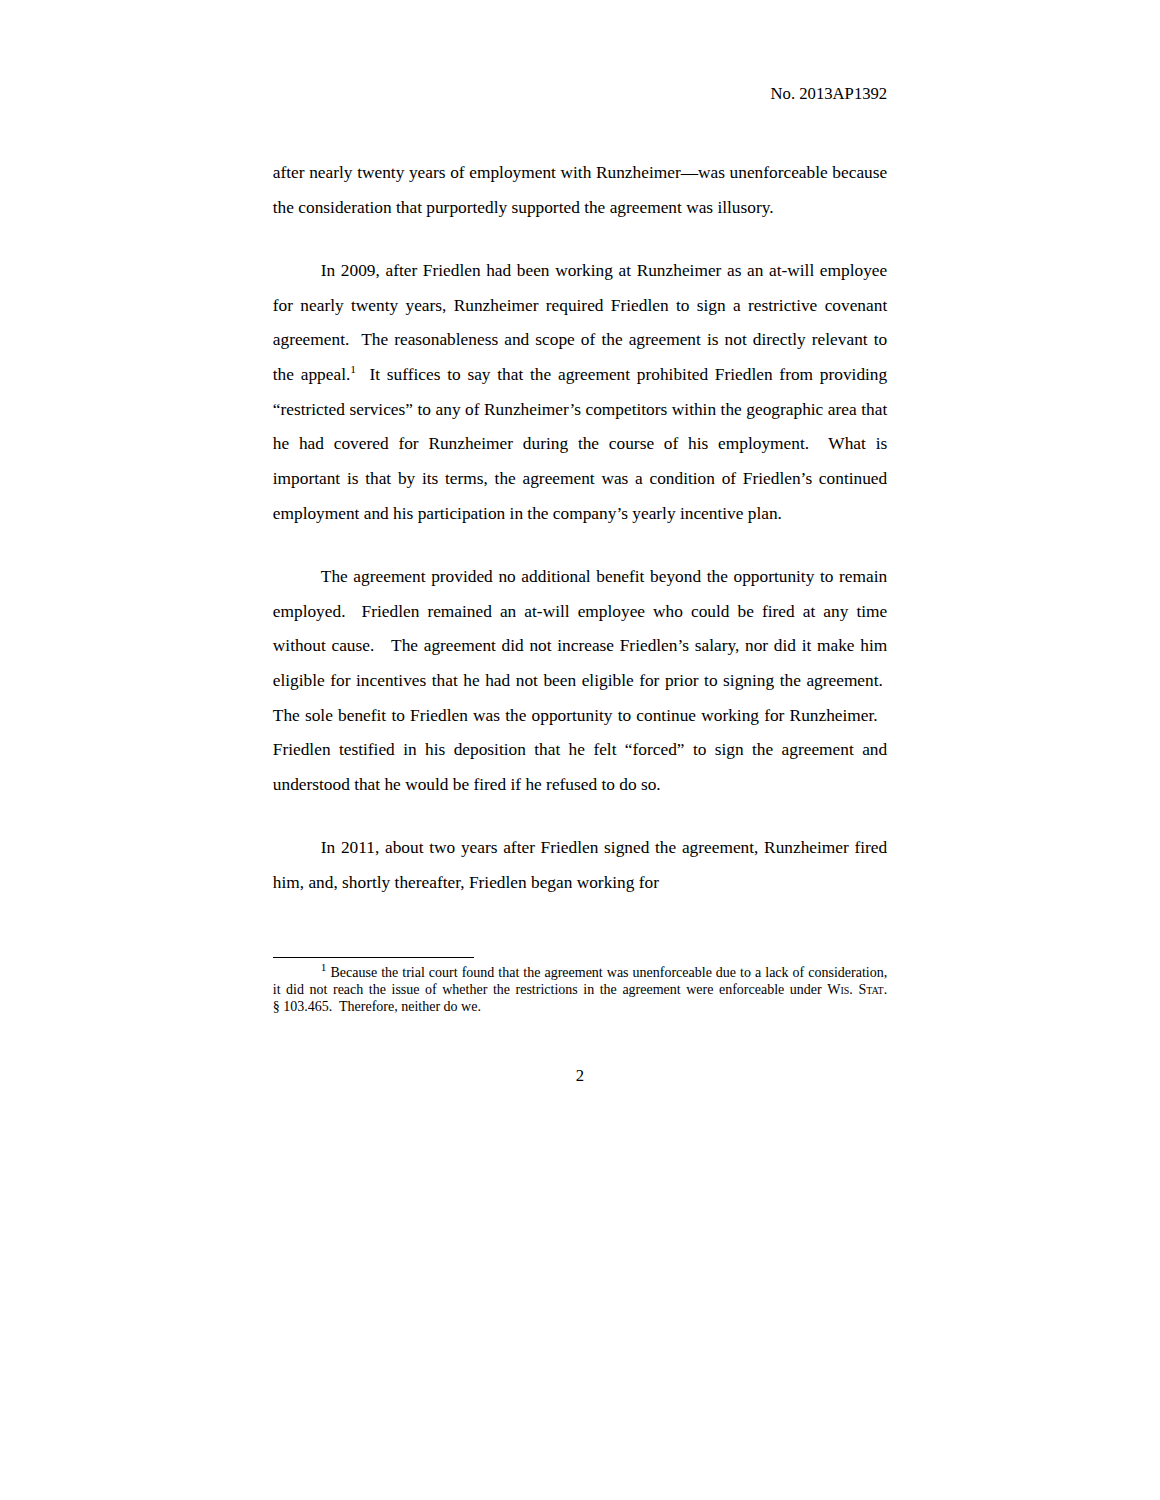No. 2013AP1392
after nearly twenty years of employment with Runzheimer—was unenforceable because the consideration that purportedly supported the agreement was illusory.
In 2009, after Friedlen had been working at Runzheimer as an at-will employee for nearly twenty years, Runzheimer required Friedlen to sign a restrictive covenant agreement. The reasonableness and scope of the agreement is not directly relevant to the appeal.1 It suffices to say that the agreement prohibited Friedlen from providing “restricted services” to any of Runzheimer’s competitors within the geographic area that he had covered for Runzheimer during the course of his employment. What is important is that by its terms, the agreement was a condition of Friedlen’s continued employment and his participation in the company’s yearly incentive plan.
The agreement provided no additional benefit beyond the opportunity to remain employed. Friedlen remained an at-will employee who could be fired at any time without cause. The agreement did not increase Friedlen’s salary, nor did it make him eligible for incentives that he had not been eligible for prior to signing the agreement. The sole benefit to Friedlen was the opportunity to continue working for Runzheimer. Friedlen testified in his deposition that he felt “forced” to sign the agreement and understood that he would be fired if he refused to do so.
In 2011, about two years after Friedlen signed the agreement, Runzheimer fired him, and, shortly thereafter, Friedlen began working for
1 Because the trial court found that the agreement was unenforceable due to a lack of consideration, it did not reach the issue of whether the restrictions in the agreement were enforceable under Wis. Stat. § 103.465. Therefore, neither do we.
2